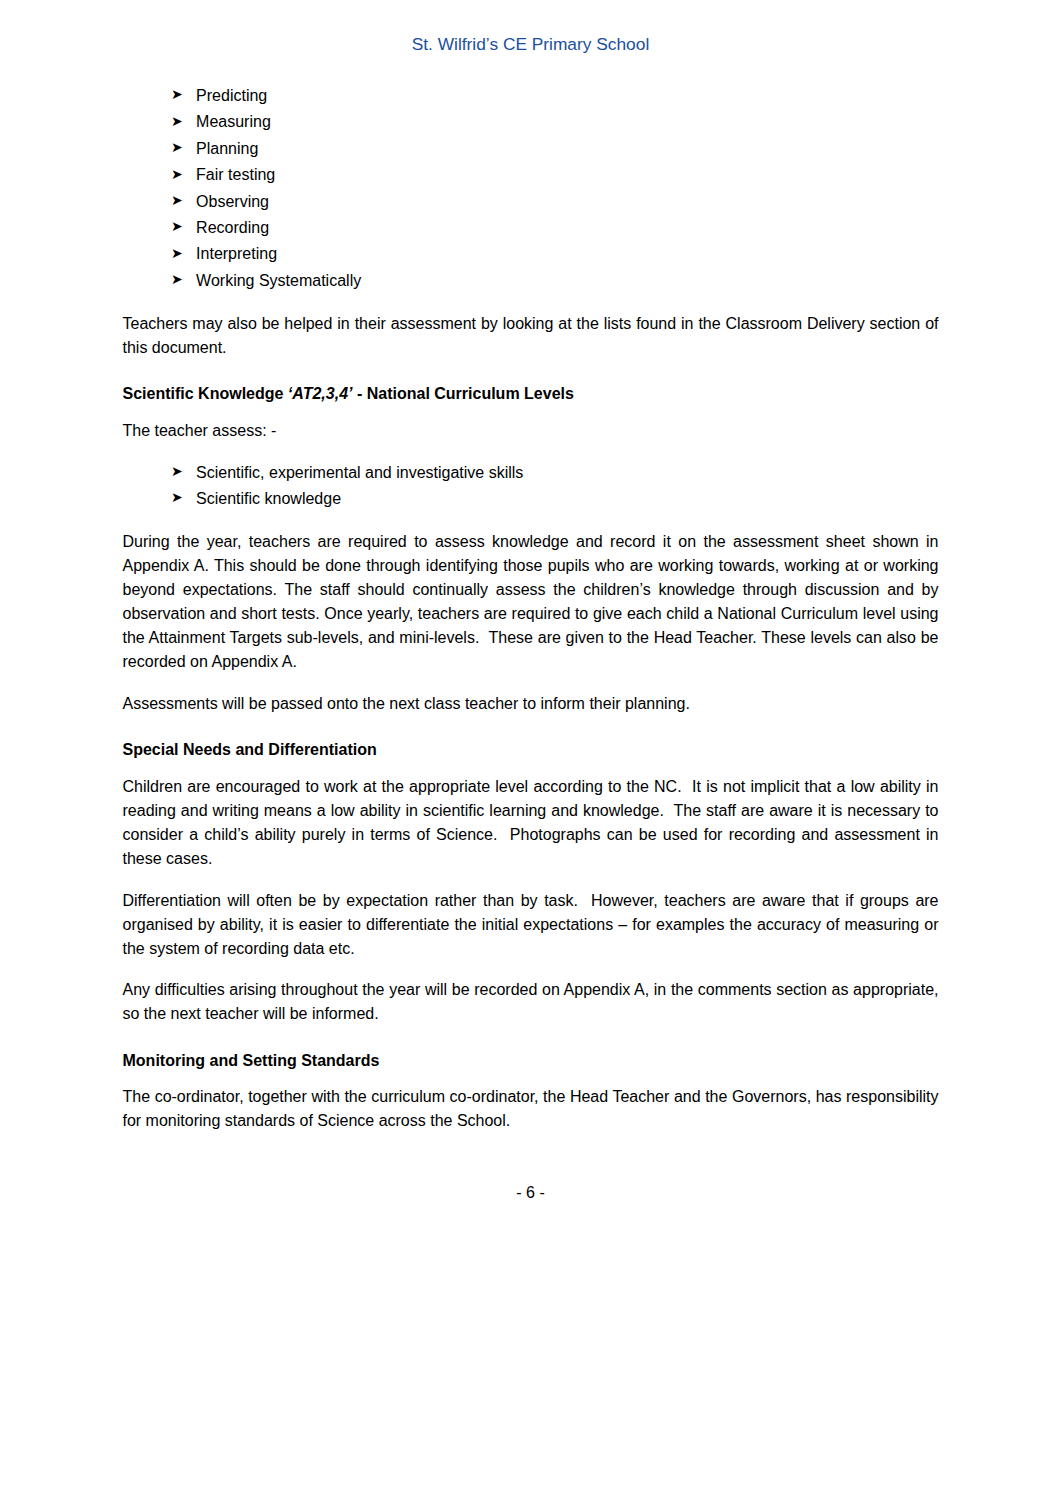St. Wilfrid’s CE Primary School
Predicting
Measuring
Planning
Fair testing
Observing
Recording
Interpreting
Working Systematically
Teachers may also be helped in their assessment by looking at the lists found in the Classroom Delivery section of this document.
Scientific Knowledge ‘AT2,3,4’ - National Curriculum Levels
The teacher assess: -
Scientific, experimental and investigative skills
Scientific knowledge
During the year, teachers are required to assess knowledge and record it on the assessment sheet shown in Appendix A. This should be done through identifying those pupils who are working towards, working at or working beyond expectations. The staff should continually assess the children’s knowledge through discussion and by observation and short tests. Once yearly, teachers are required to give each child a National Curriculum level using the Attainment Targets sub-levels, and mini-levels. These are given to the Head Teacher. These levels can also be recorded on Appendix A.
Assessments will be passed onto the next class teacher to inform their planning.
Special Needs and Differentiation
Children are encouraged to work at the appropriate level according to the NC. It is not implicit that a low ability in reading and writing means a low ability in scientific learning and knowledge. The staff are aware it is necessary to consider a child’s ability purely in terms of Science. Photographs can be used for recording and assessment in these cases.
Differentiation will often be by expectation rather than by task. However, teachers are aware that if groups are organised by ability, it is easier to differentiate the initial expectations – for examples the accuracy of measuring or the system of recording data etc.
Any difficulties arising throughout the year will be recorded on Appendix A, in the comments section as appropriate, so the next teacher will be informed.
Monitoring and Setting Standards
The co-ordinator, together with the curriculum co-ordinator, the Head Teacher and the Governors, has responsibility for monitoring standards of Science across the School.
- 6 -